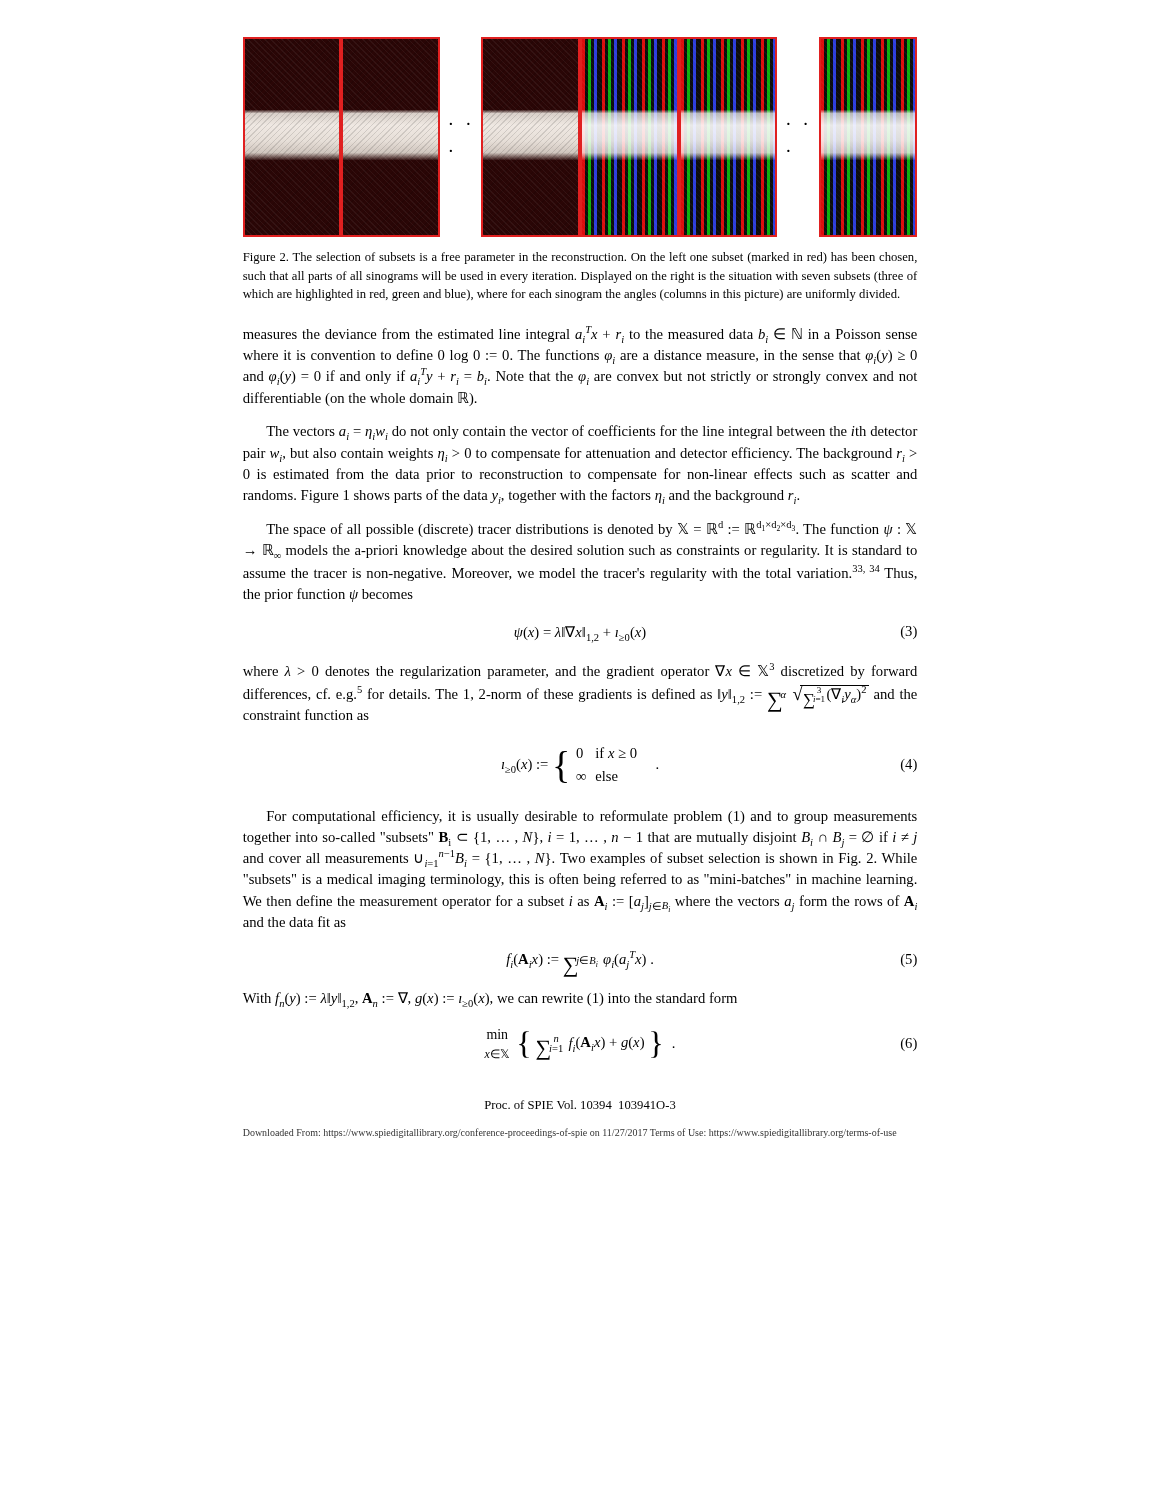· · ·
· · ·
Figure 2. The selection of subsets is a free parameter in the reconstruction. On the left one subset (marked in red) has been chosen, such that all parts of all sinograms will be used in every iteration. Displayed on the right is the situation with seven subsets (three of which are highlighted in red, green and blue), where for each sinogram the angles (columns in this picture) are uniformly divided.
measures the deviance from the estimated line integral aiTx + ri to the measured data bi ∈ ℕ in a Poisson sense where it is convention to define 0 log 0 := 0. The functions φi are a distance measure, in the sense that φi(y) ≥ 0 and φi(y) = 0 if and only if aiTy + ri = bi. Note that the φi are convex but not strictly or strongly convex and not differentiable (on the whole domain ℝ).
The vectors ai = ηiwi do not only contain the vector of coefficients for the line integral between the ith detector pair wi, but also contain weights ηi > 0 to compensate for attenuation and detector efficiency. The background ri > 0 is estimated from the data prior to reconstruction to compensate for non-linear effects such as scatter and randoms. Figure 1 shows parts of the data yi, together with the factors ηi and the background ri.
The space of all possible (discrete) tracer distributions is denoted by 𝕏 = ℝd := ℝd1×d2×d3. The function ψ : 𝕏 → ℝ∞ models the a-priori knowledge about the desired solution such as constraints or regularity. It is standard to assume the tracer is non-negative. Moreover, we model the tracer's regularity with the total variation.33, 34 Thus, the prior function ψ becomes
ψ(x) = λ‖∇x‖1,2 + ı≥0(x)
(3)
where λ > 0 denotes the regularization parameter, and the gradient operator ∇x ∈ 𝕏3 discretized by forward differences, cf. e.g.5 for details. The 1, 2-norm of these gradients is defined as ‖y‖1,2 := ∑α ∑3 i=1(∇iyα)2 and the constraint function as
ı≥0(x) := {
| 0 | if x ≥ 0 |
| ∞ | else |
.
(4)
For computational efficiency, it is usually desirable to reformulate problem (1) and to group measurements together into so-called "subsets" Bi ⊂ {1, … , N}, i = 1, … , n − 1 that are mutually disjoint Bi ∩ Bj = ∅ if i ≠ j and cover all measurements ∪i=1n−1Bi = {1, … , N}. Two examples of subset selection is shown in Fig. 2. While "subsets" is a medical imaging terminology, this is often being referred to as "mini-batches" in machine learning. We then define the measurement operator for a subset i as Ai := [aj]j∈Bi where the vectors aj form the rows of Ai and the data fit as
fi(Aix) := ∑j∈Bi φi(ajTx) .
(5)
With fn(y) := λ‖y‖1,2, An := ∇, g(x) := ı≥0(x), we can rewrite (1) into the standard form
min x∈𝕏 { ∑ni=1 fi(Aix) + g(x) } .
(6)
Proc. of SPIE Vol. 10394 103941O-3
Downloaded From: https://www.spiedigitallibrary.org/conference-proceedings-of-spie on 11/27/2017 Terms of Use: https://www.spiedigitallibrary.org/terms-of-use